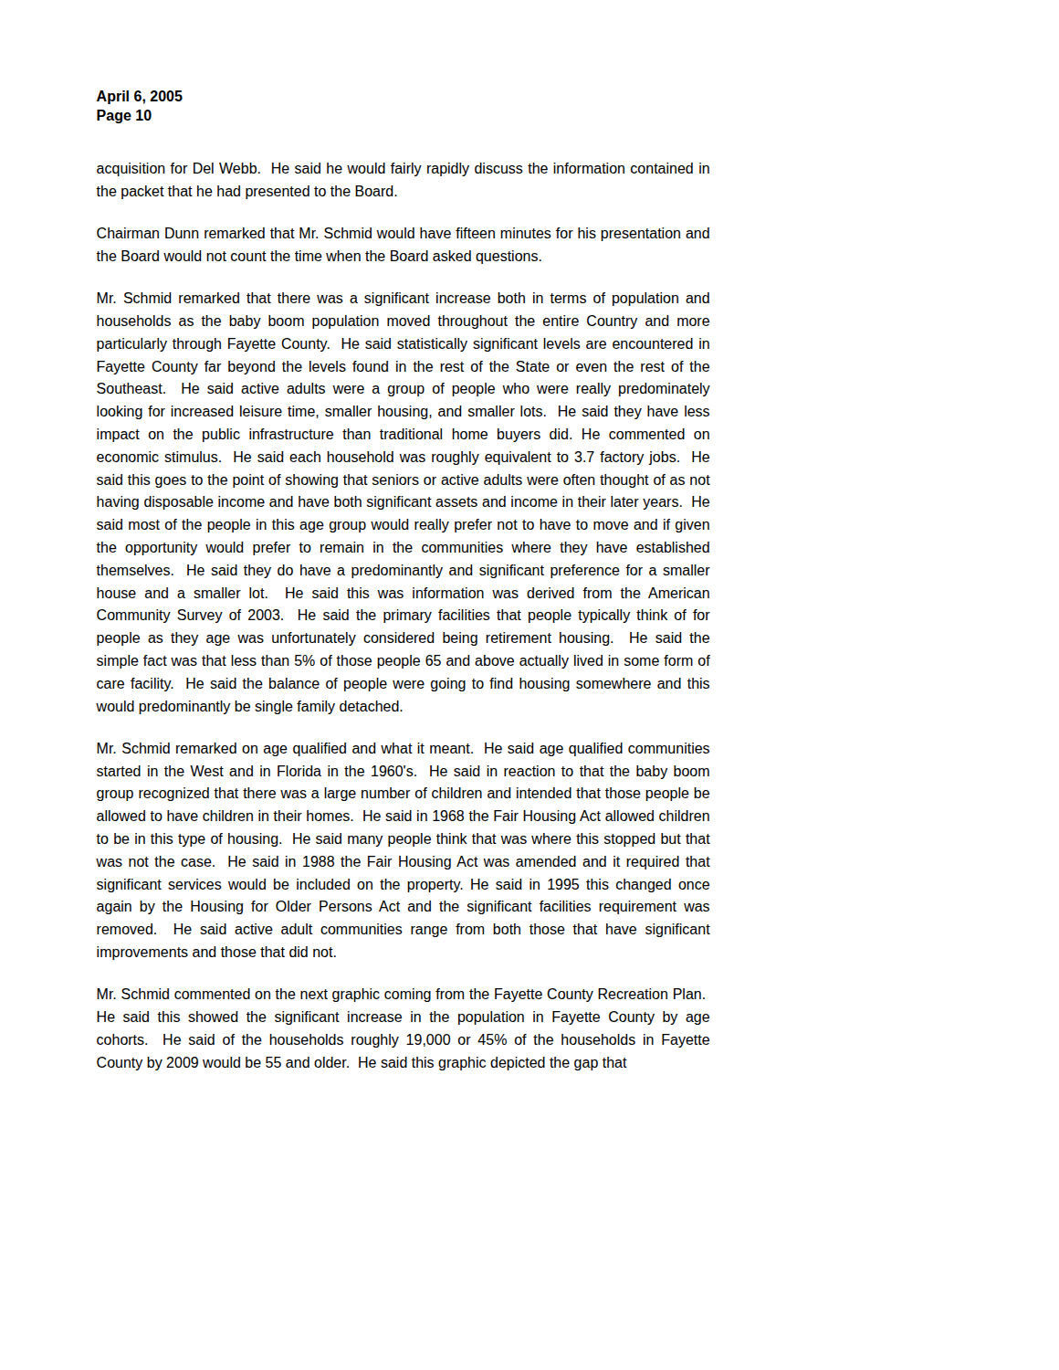April 6, 2005
Page 10
acquisition for Del Webb. He said he would fairly rapidly discuss the information contained in the packet that he had presented to the Board.
Chairman Dunn remarked that Mr. Schmid would have fifteen minutes for his presentation and the Board would not count the time when the Board asked questions.
Mr. Schmid remarked that there was a significant increase both in terms of population and households as the baby boom population moved throughout the entire Country and more particularly through Fayette County. He said statistically significant levels are encountered in Fayette County far beyond the levels found in the rest of the State or even the rest of the Southeast. He said active adults were a group of people who were really predominately looking for increased leisure time, smaller housing, and smaller lots. He said they have less impact on the public infrastructure than traditional home buyers did. He commented on economic stimulus. He said each household was roughly equivalent to 3.7 factory jobs. He said this goes to the point of showing that seniors or active adults were often thought of as not having disposable income and have both significant assets and income in their later years. He said most of the people in this age group would really prefer not to have to move and if given the opportunity would prefer to remain in the communities where they have established themselves. He said they do have a predominantly and significant preference for a smaller house and a smaller lot. He said this was information was derived from the American Community Survey of 2003. He said the primary facilities that people typically think of for people as they age was unfortunately considered being retirement housing. He said the simple fact was that less than 5% of those people 65 and above actually lived in some form of care facility. He said the balance of people were going to find housing somewhere and this would predominantly be single family detached.
Mr. Schmid remarked on age qualified and what it meant. He said age qualified communities started in the West and in Florida in the 1960's. He said in reaction to that the baby boom group recognized that there was a large number of children and intended that those people be allowed to have children in their homes. He said in 1968 the Fair Housing Act allowed children to be in this type of housing. He said many people think that was where this stopped but that was not the case. He said in 1988 the Fair Housing Act was amended and it required that significant services would be included on the property. He said in 1995 this changed once again by the Housing for Older Persons Act and the significant facilities requirement was removed. He said active adult communities range from both those that have significant improvements and those that did not.
Mr. Schmid commented on the next graphic coming from the Fayette County Recreation Plan. He said this showed the significant increase in the population in Fayette County by age cohorts. He said of the households roughly 19,000 or 45% of the households in Fayette County by 2009 would be 55 and older. He said this graphic depicted the gap that